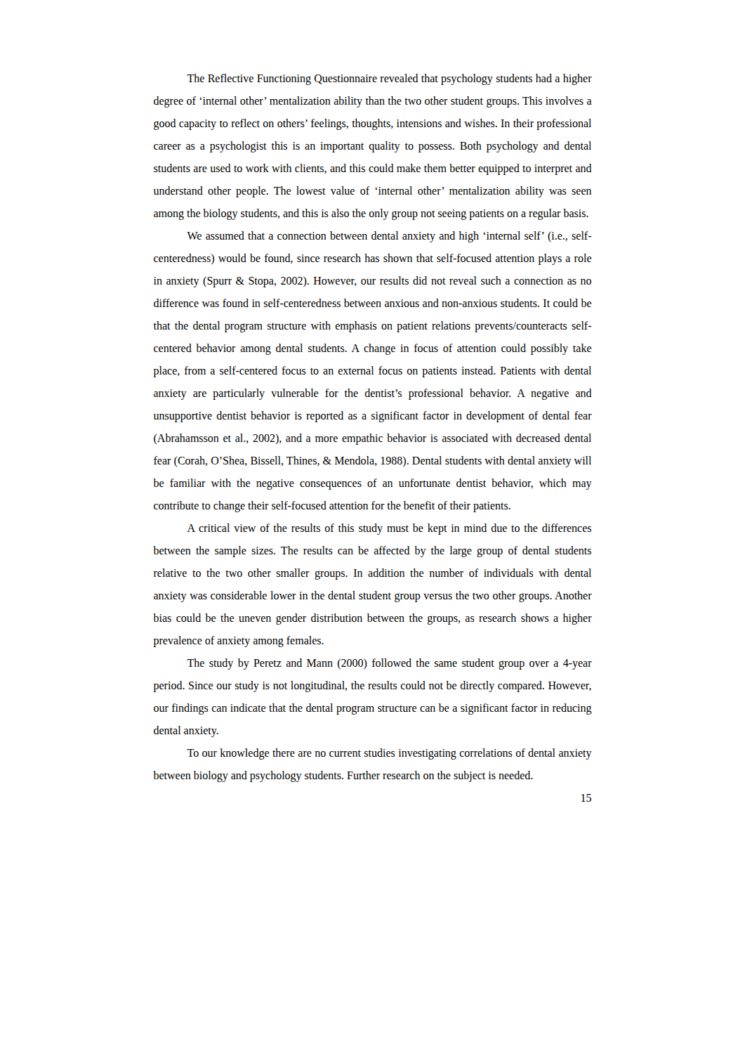The Reflective Functioning Questionnaire revealed that psychology students had a higher degree of ‘internal other’ mentalization ability than the two other student groups. This involves a good capacity to reflect on others’ feelings, thoughts, intensions and wishes. In their professional career as a psychologist this is an important quality to possess. Both psychology and dental students are used to work with clients, and this could make them better equipped to interpret and understand other people. The lowest value of ‘internal other’ mentalization ability was seen among the biology students, and this is also the only group not seeing patients on a regular basis.
We assumed that a connection between dental anxiety and high ‘internal self’ (i.e., self-centeredness) would be found, since research has shown that self-focused attention plays a role in anxiety (Spurr & Stopa, 2002). However, our results did not reveal such a connection as no difference was found in self-centeredness between anxious and non-anxious students. It could be that the dental program structure with emphasis on patient relations prevents/counteracts self-centered behavior among dental students. A change in focus of attention could possibly take place, from a self-centered focus to an external focus on patients instead. Patients with dental anxiety are particularly vulnerable for the dentist’s professional behavior. A negative and unsupportive dentist behavior is reported as a significant factor in development of dental fear (Abrahamsson et al., 2002), and a more empathic behavior is associated with decreased dental fear (Corah, O’Shea, Bissell, Thines, & Mendola, 1988). Dental students with dental anxiety will be familiar with the negative consequences of an unfortunate dentist behavior, which may contribute to change their self-focused attention for the benefit of their patients.
A critical view of the results of this study must be kept in mind due to the differences between the sample sizes. The results can be affected by the large group of dental students relative to the two other smaller groups. In addition the number of individuals with dental anxiety was considerable lower in the dental student group versus the two other groups. Another bias could be the uneven gender distribution between the groups, as research shows a higher prevalence of anxiety among females.
The study by Peretz and Mann (2000) followed the same student group over a 4-year period. Since our study is not longitudinal, the results could not be directly compared. However, our findings can indicate that the dental program structure can be a significant factor in reducing dental anxiety.
To our knowledge there are no current studies investigating correlations of dental anxiety between biology and psychology students. Further research on the subject is needed.
15